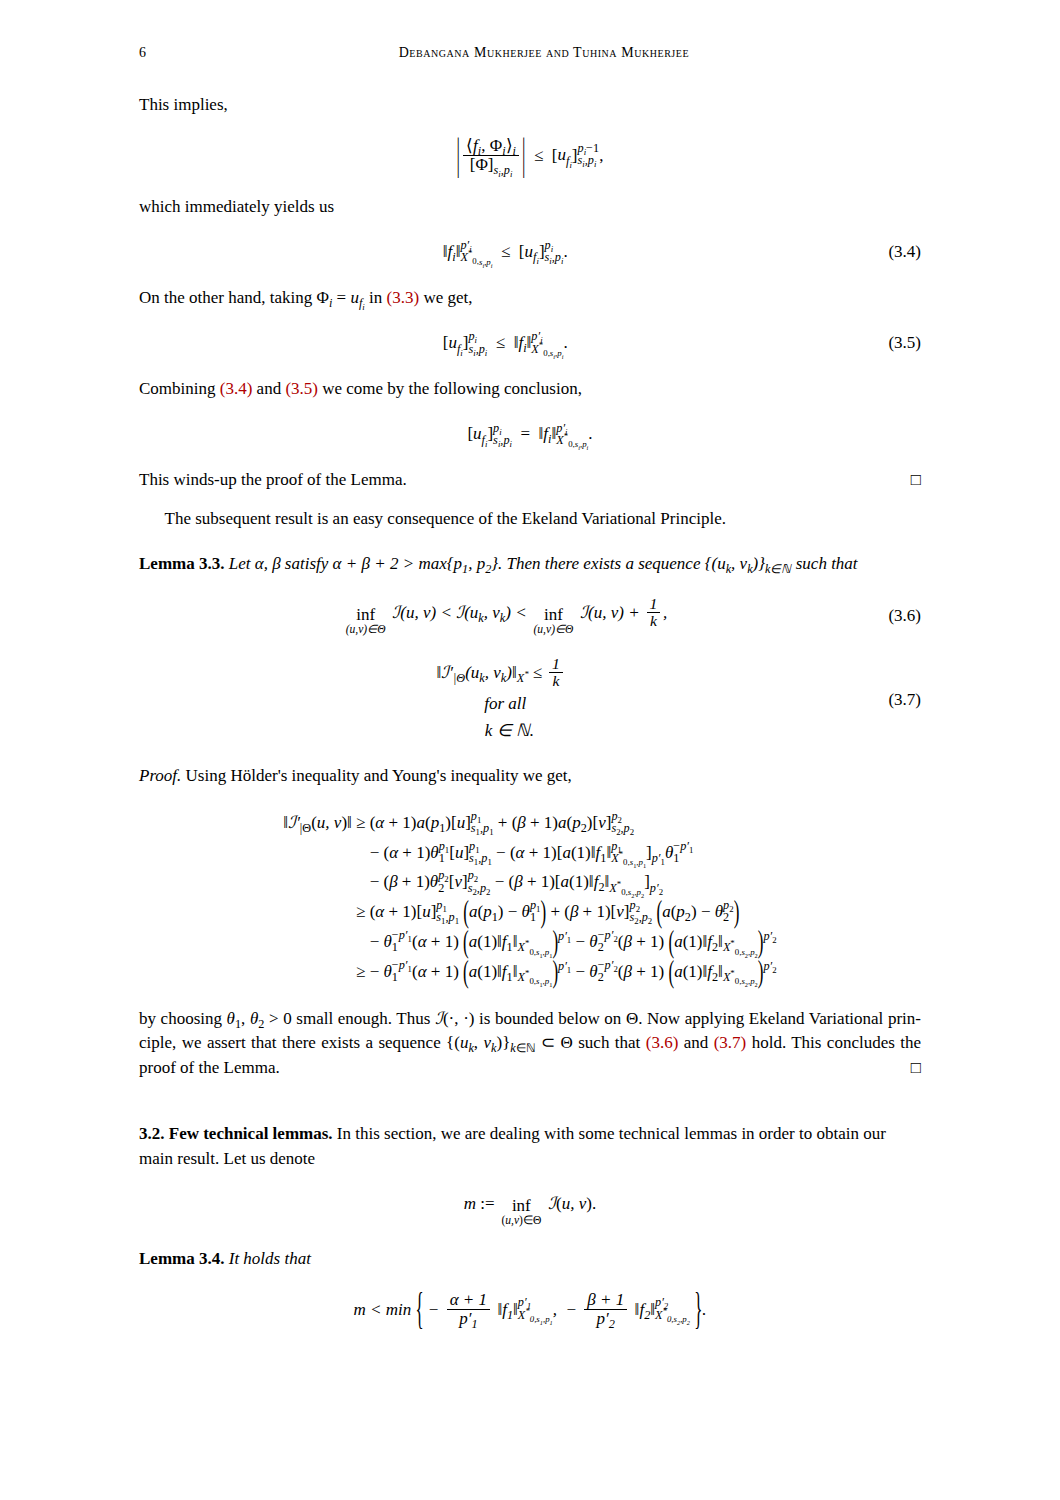6 Debangana Mukherjee and Tuhina Mukherjee
This implies,
| ⟨fi, Φi⟩i [Φ]si,pi | ≤ [ufi]pi−1 si,pi,
which immediately yields us
‖fi‖p′i X*0,si,pi ≤ [ufi]pi si,pi. (3.4)
On the other hand, taking Φi = ufi in (3.3) we get,
[ufi]pi si,pi ≤ ‖fi‖p′i X*0,si,pi. (3.5)
Combining (3.4) and (3.5) we come by the following conclusion,
[ufi]pi si,pi = ‖fi‖p′i X*0,si,pi.
This winds-up the proof of the Lemma. □
The subsequent result is an easy consequence of the Ekeland Variational Principle.
Lemma 3.3. Let α, β satisfy α + β + 2 > max{p1, p2}. Then there exists a sequence {(uk, vk)}k∈ℕ such that
inf(u,v)∈Θ ℐ(u, v) < ℐ(uk, vk) < inf(u,v)∈Θ ℐ(u, v) + 1 k, (3.6)
‖ℐ′|Θ(uk, vk)‖X* ≤ 1 k for all k ∈ ℕ. (3.7)
Proof. Using Hölder's inequality and Young's inequality we get,
‖ℐ′|Θ(u, v)‖ ≥
(α + 1)a(p1)[u]p1 s1,p1 + (β + 1)a(p2)[v]p2 s2,p2
− (α + 1)θp11[u]p1 s1,p1 − (α + 1)[a(1)‖f1‖p1 X*0,s1,p1]p′1 θ−p′11
− (β + 1)θp22[v]p2 s2,p2 − (β + 1)[a(1)‖f2‖X*0,s2,p2]p′2
≥
(α + 1)[u]p1 s1,p1 (a(p1) − θp11) + (β + 1)[v]p2 s2,p2 (a(p2) − θp22)
− θ−p′11(α + 1) (a(1)‖f1‖X*0,s1,p1)p′1 − θ−p′22(β + 1) (a(1)‖f2‖X*0,s2,p2)p′2
≥
− θ−p′11(α + 1) (a(1)‖f1‖X*0,s1,p1)p′1 − θ−p′22(β + 1) (a(1)‖f2‖X*0,s2,p2)p′2
by choosing θ1, θ2 > 0 small enough. Thus ℐ(·, ·) is bounded below on Θ. Now applying Ekeland Variational principle, we assert that there exists a sequence {(uk, vk)}k∈ℕ ⊂ Θ such that (3.6) and (3.7) hold. This concludes the proof of the Lemma. □
3.2. Few technical lemmas. In this section, we are dealing with some technical lemmas in order to obtain our main result. Let us denote
m := inf(u,v)∈Θ ℐ(u, v).
Lemma 3.4. It holds that
m < min { − α + 1 p′1 ‖f1‖p′1 X*0,s1,p1, − β + 1 p′2 ‖f2‖p′2 X*0,s2,p2 }.